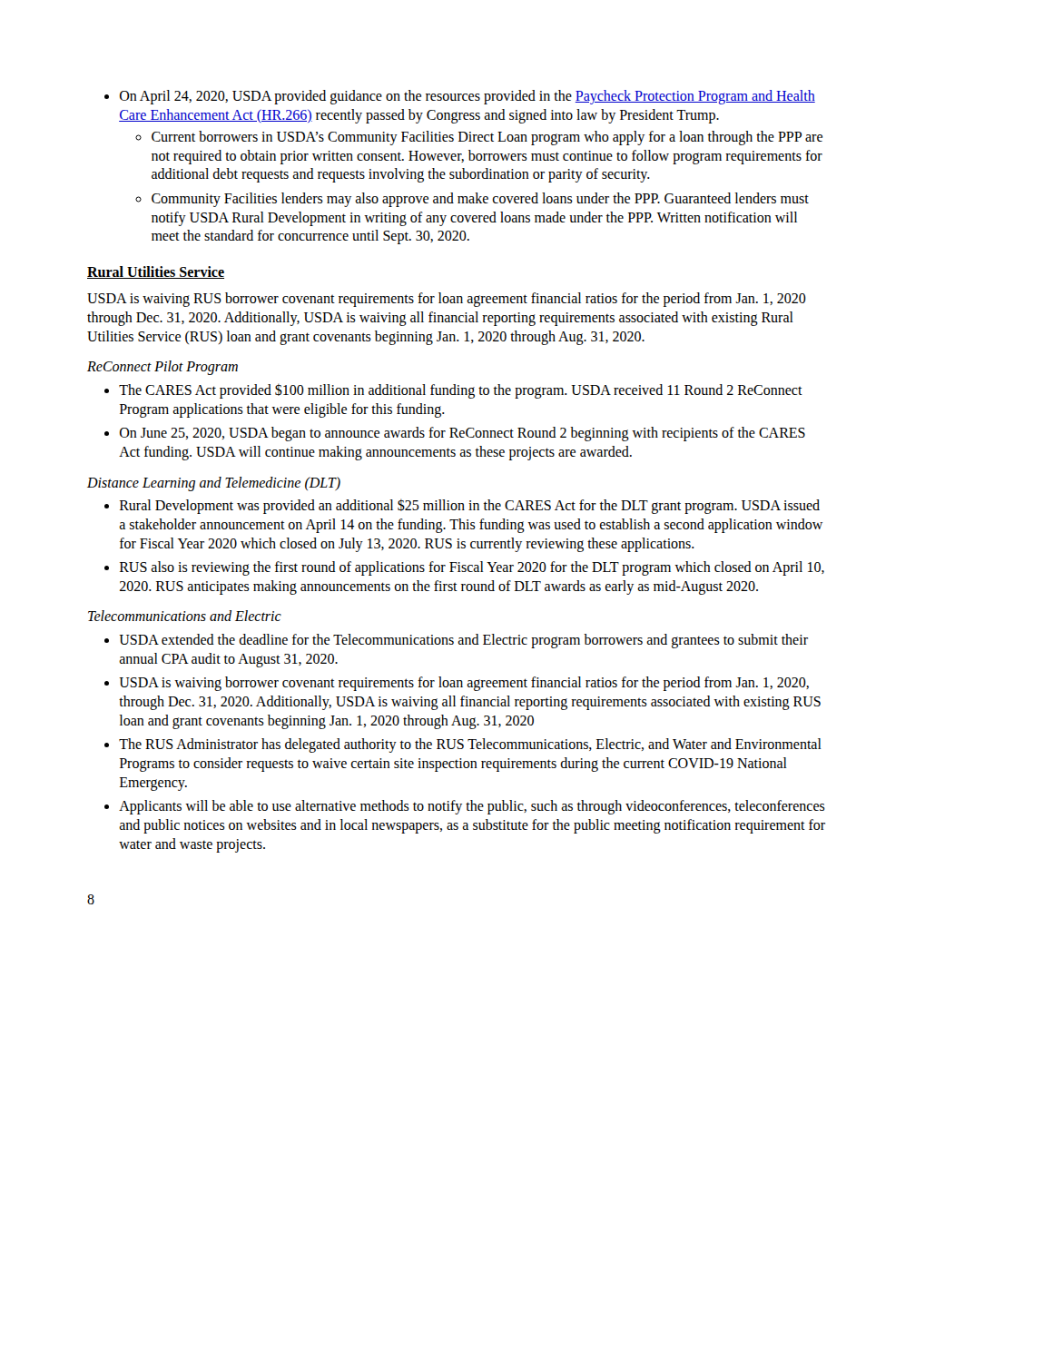On April 24, 2020, USDA provided guidance on the resources provided in the Paycheck Protection Program and Health Care Enhancement Act (HR.266) recently passed by Congress and signed into law by President Trump.
Current borrowers in USDA’s Community Facilities Direct Loan program who apply for a loan through the PPP are not required to obtain prior written consent. However, borrowers must continue to follow program requirements for additional debt requests and requests involving the subordination or parity of security.
Community Facilities lenders may also approve and make covered loans under the PPP. Guaranteed lenders must notify USDA Rural Development in writing of any covered loans made under the PPP. Written notification will meet the standard for concurrence until Sept. 30, 2020.
Rural Utilities Service
USDA is waiving RUS borrower covenant requirements for loan agreement financial ratios for the period from Jan. 1, 2020 through Dec. 31, 2020. Additionally, USDA is waiving all financial reporting requirements associated with existing Rural Utilities Service (RUS) loan and grant covenants beginning Jan. 1, 2020 through Aug. 31, 2020.
ReConnect Pilot Program
The CARES Act provided $100 million in additional funding to the program. USDA received 11 Round 2 ReConnect Program applications that were eligible for this funding.
On June 25, 2020, USDA began to announce awards for ReConnect Round 2 beginning with recipients of the CARES Act funding. USDA will continue making announcements as these projects are awarded.
Distance Learning and Telemedicine (DLT)
Rural Development was provided an additional $25 million in the CARES Act for the DLT grant program. USDA issued a stakeholder announcement on April 14 on the funding. This funding was used to establish a second application window for Fiscal Year 2020 which closed on July 13, 2020. RUS is currently reviewing these applications.
RUS also is reviewing the first round of applications for Fiscal Year 2020 for the DLT program which closed on April 10, 2020. RUS anticipates making announcements on the first round of DLT awards as early as mid-August 2020.
Telecommunications and Electric
USDA extended the deadline for the Telecommunications and Electric program borrowers and grantees to submit their annual CPA audit to August 31, 2020.
USDA is waiving borrower covenant requirements for loan agreement financial ratios for the period from Jan. 1, 2020, through Dec. 31, 2020. Additionally, USDA is waiving all financial reporting requirements associated with existing RUS loan and grant covenants beginning Jan. 1, 2020 through Aug. 31, 2020
The RUS Administrator has delegated authority to the RUS Telecommunications, Electric, and Water and Environmental Programs to consider requests to waive certain site inspection requirements during the current COVID-19 National Emergency.
Applicants will be able to use alternative methods to notify the public, such as through videoconferences, teleconferences and public notices on websites and in local newspapers, as a substitute for the public meeting notification requirement for water and waste projects.
8